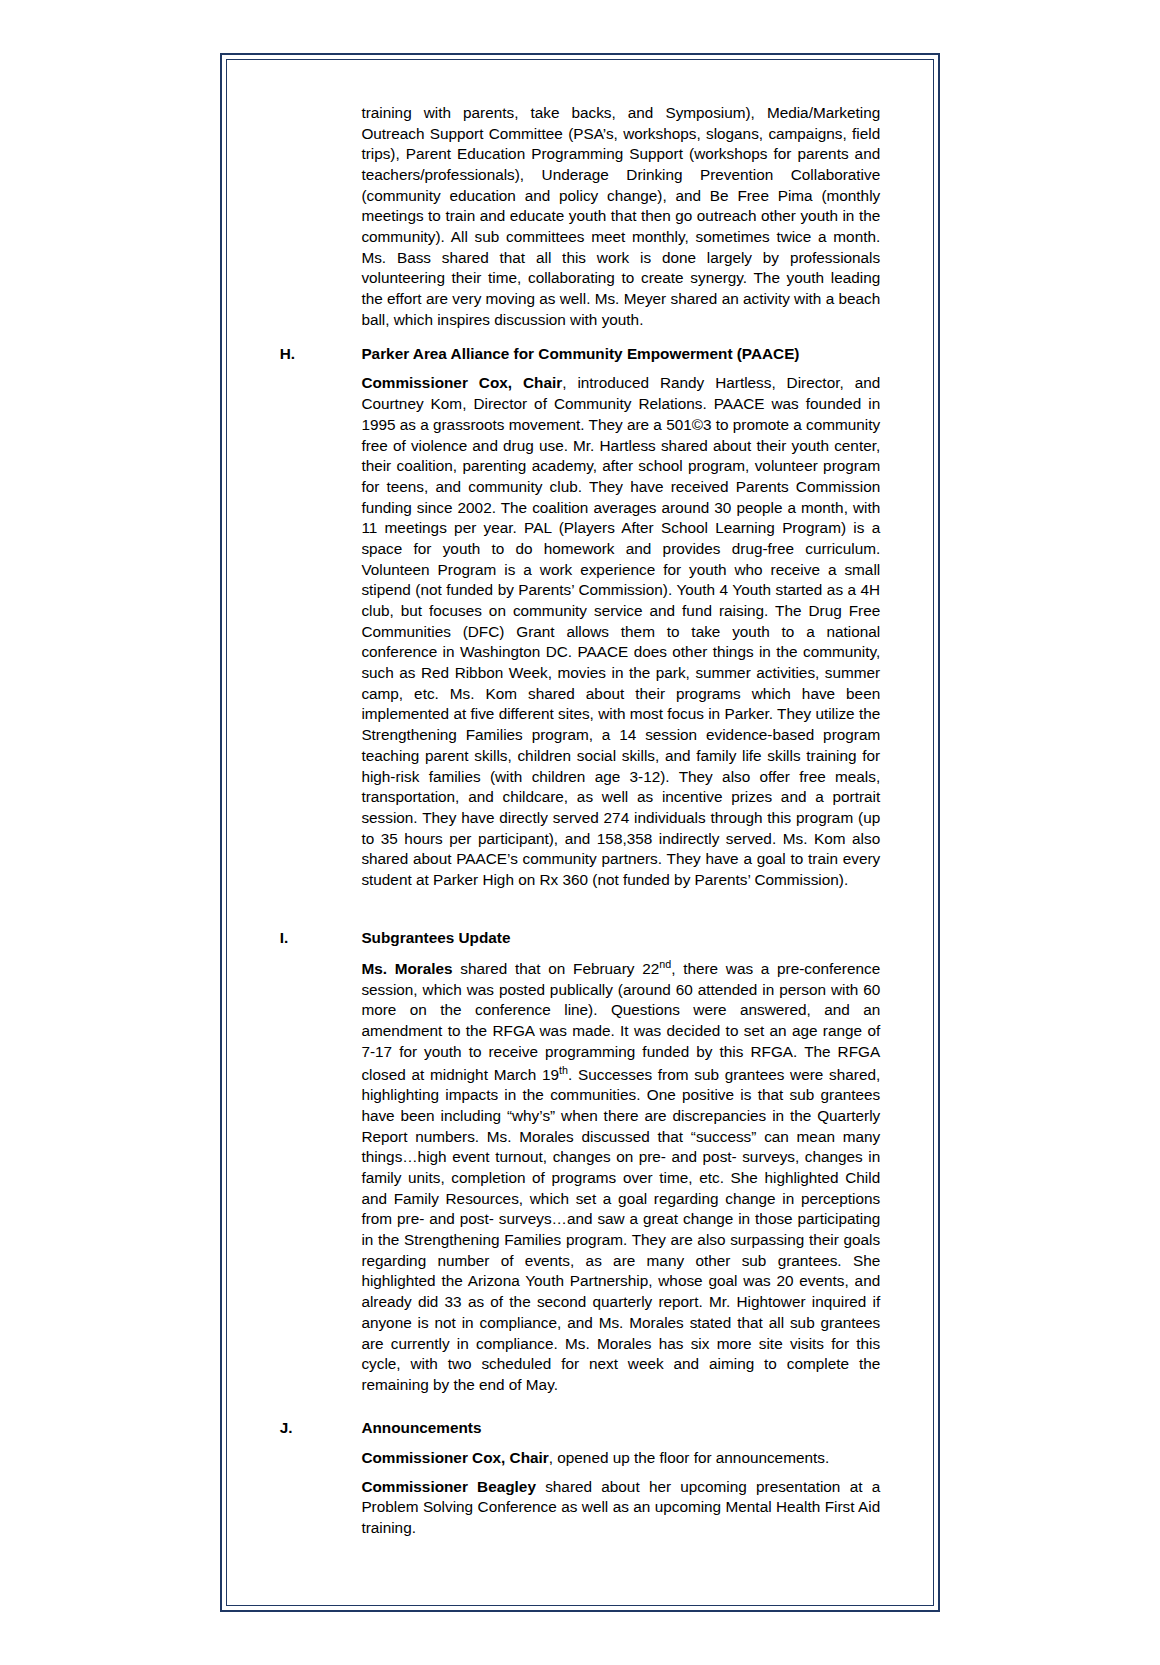training with parents, take backs, and Symposium), Media/Marketing Outreach Support Committee (PSA’s, workshops, slogans, campaigns, field trips), Parent Education Programming Support (workshops for parents and teachers/professionals), Underage Drinking Prevention Collaborative (community education and policy change), and Be Free Pima (monthly meetings to train and educate youth that then go outreach other youth in the community). All sub committees meet monthly, sometimes twice a month. Ms. Bass shared that all this work is done largely by professionals volunteering their time, collaborating to create synergy. The youth leading the effort are very moving as well. Ms. Meyer shared an activity with a beach ball, which inspires discussion with youth.
H.
Parker Area Alliance for Community Empowerment (PAACE)
Commissioner Cox, Chair, introduced Randy Hartless, Director, and Courtney Kom, Director of Community Relations. PAACE was founded in 1995 as a grassroots movement. They are a 501©3 to promote a community free of violence and drug use. Mr. Hartless shared about their youth center, their coalition, parenting academy, after school program, volunteer program for teens, and community club. They have received Parents Commission funding since 2002. The coalition averages around 30 people a month, with 11 meetings per year. PAL (Players After School Learning Program) is a space for youth to do homework and provides drug-free curriculum. Volunteen Program is a work experience for youth who receive a small stipend (not funded by Parents’ Commission). Youth 4 Youth started as a 4H club, but focuses on community service and fund raising. The Drug Free Communities (DFC) Grant allows them to take youth to a national conference in Washington DC. PAACE does other things in the community, such as Red Ribbon Week, movies in the park, summer activities, summer camp, etc. Ms. Kom shared about their programs which have been implemented at five different sites, with most focus in Parker. They utilize the Strengthening Families program, a 14 session evidence-based program teaching parent skills, children social skills, and family life skills training for high-risk families (with children age 3-12). They also offer free meals, transportation, and childcare, as well as incentive prizes and a portrait session. They have directly served 274 individuals through this program (up to 35 hours per participant), and 158,358 indirectly served. Ms. Kom also shared about PAACE’s community partners. They have a goal to train every student at Parker High on Rx 360 (not funded by Parents’ Commission).
I.
Subgrantees Update
Ms. Morales shared that on February 22nd, there was a pre-conference session, which was posted publically (around 60 attended in person with 60 more on the conference line). Questions were answered, and an amendment to the RFGA was made. It was decided to set an age range of 7-17 for youth to receive programming funded by this RFGA. The RFGA closed at midnight March 19th. Successes from sub grantees were shared, highlighting impacts in the communities. One positive is that sub grantees have been including “why’s” when there are discrepancies in the Quarterly Report numbers. Ms. Morales discussed that “success” can mean many things…high event turnout, changes on pre- and post- surveys, changes in family units, completion of programs over time, etc. She highlighted Child and Family Resources, which set a goal regarding change in perceptions from pre- and post- surveys…and saw a great change in those participating in the Strengthening Families program. They are also surpassing their goals regarding number of events, as are many other sub grantees. She highlighted the Arizona Youth Partnership, whose goal was 20 events, and already did 33 as of the second quarterly report. Mr. Hightower inquired if anyone is not in compliance, and Ms. Morales stated that all sub grantees are currently in compliance. Ms. Morales has six more site visits for this cycle, with two scheduled for next week and aiming to complete the remaining by the end of May.
J.
Announcements
Commissioner Cox, Chair, opened up the floor for announcements.
Commissioner Beagley shared about her upcoming presentation at a Problem Solving Conference as well as an upcoming Mental Health First Aid training.